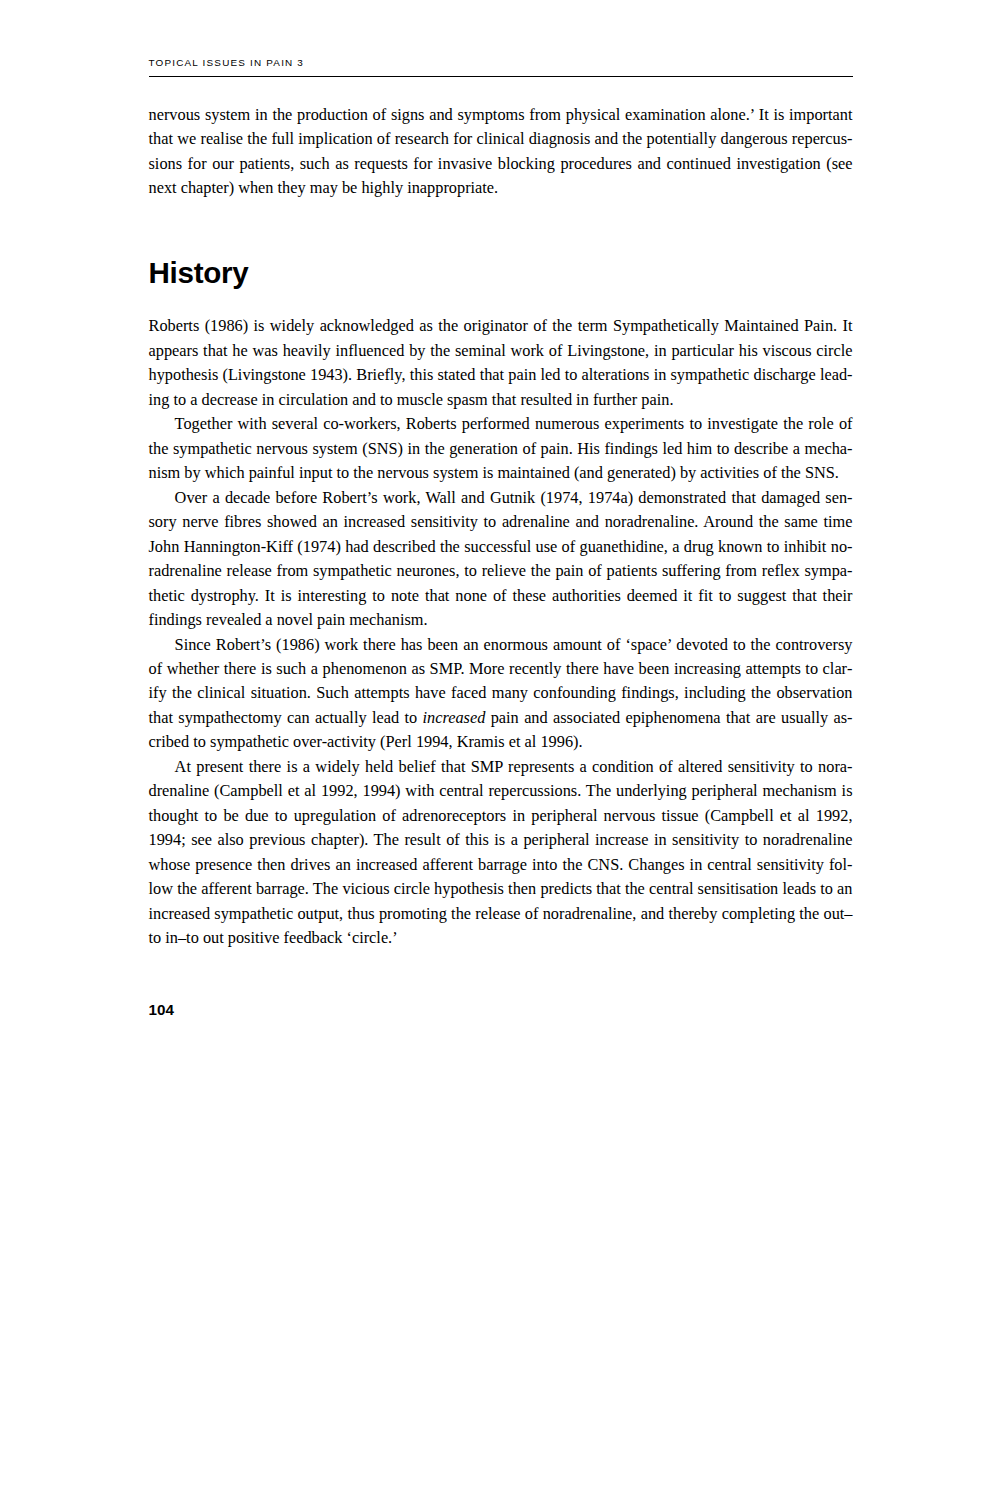Topical Issues in Pain 3
nervous system in the production of signs and symptoms from physical examination alone.’ It is important that we realise the full implication of research for clinical diagnosis and the potentially dangerous repercussions for our patients, such as requests for invasive blocking procedures and continued investigation (see next chapter) when they may be highly inappropriate.
History
Roberts (1986) is widely acknowledged as the originator of the term Sympathetically Maintained Pain. It appears that he was heavily influenced by the seminal work of Livingstone, in particular his viscous circle hypothesis (Livingstone 1943). Briefly, this stated that pain led to alterations in sympathetic discharge leading to a decrease in circulation and to muscle spasm that resulted in further pain.
Together with several co-workers, Roberts performed numerous experiments to investigate the role of the sympathetic nervous system (SNS) in the generation of pain. His findings led him to describe a mechanism by which painful input to the nervous system is maintained (and generated) by activities of the SNS.
Over a decade before Robert’s work, Wall and Gutnik (1974, 1974a) demonstrated that damaged sensory nerve fibres showed an increased sensitivity to adrenaline and noradrenaline. Around the same time John Hannington-Kiff (1974) had described the successful use of guanethidine, a drug known to inhibit noradrenaline release from sympathetic neurones, to relieve the pain of patients suffering from reflex sympathetic dystrophy. It is interesting to note that none of these authorities deemed it fit to suggest that their findings revealed a novel pain mechanism.
Since Robert’s (1986) work there has been an enormous amount of ‘space’ devoted to the controversy of whether there is such a phenomenon as SMP. More recently there have been increasing attempts to clarify the clinical situation. Such attempts have faced many confounding findings, including the observation that sympathectomy can actually lead to increased pain and associated epiphenomena that are usually ascribed to sympathetic over-activity (Perl 1994, Kramis et al 1996).
At present there is a widely held belief that SMP represents a condition of altered sensitivity to noradrenaline (Campbell et al 1992, 1994) with central repercussions. The underlying peripheral mechanism is thought to be due to upregulation of adrenoreceptors in peripheral nervous tissue (Campbell et al 1992, 1994; see also previous chapter). The result of this is a peripheral increase in sensitivity to noradrenaline whose presence then drives an increased afferent barrage into the CNS. Changes in central sensitivity follow the afferent barrage. The vicious circle hypothesis then predicts that the central sensitisation leads to an increased sympathetic output, thus promoting the release of noradrenaline, and thereby completing the out–to in–to out positive feedback ‘circle.’
104